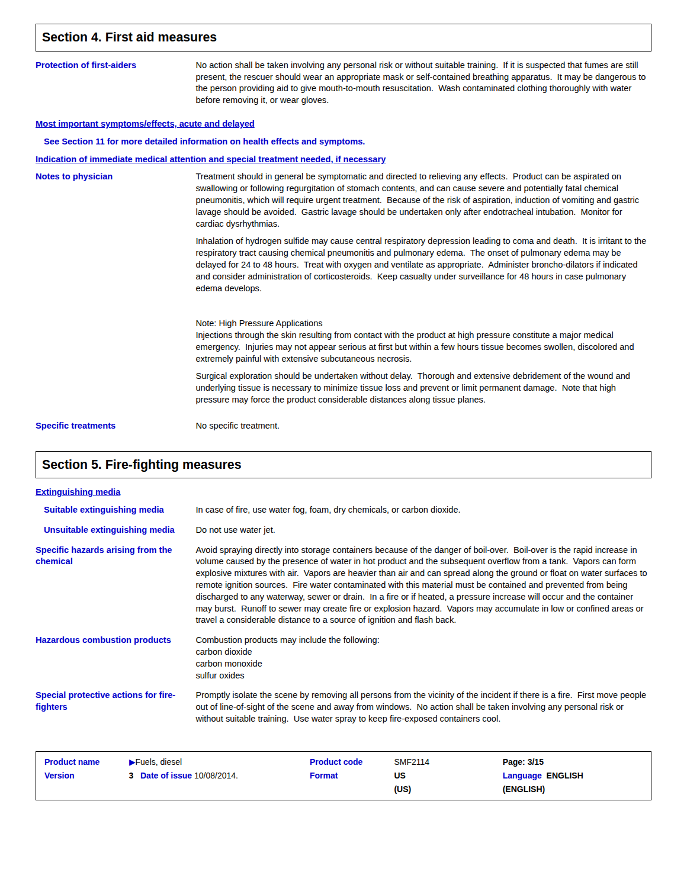Section 4. First aid measures
| Protection of first-aiders | No action shall be taken involving any personal risk or without suitable training. If it is suspected that fumes are still present, the rescuer should wear an appropriate mask or self-contained breathing apparatus. It may be dangerous to the person providing aid to give mouth-to-mouth resuscitation. Wash contaminated clothing thoroughly with water before removing it, or wear gloves. |
Most important symptoms/effects, acute and delayed
See Section 11 for more detailed information on health effects and symptoms.
Indication of immediate medical attention and special treatment needed, if necessary
| Notes to physician | Treatment should in general be symptomatic and directed to relieving any effects. Product can be aspirated on swallowing or following regurgitation of stomach contents, and can cause severe and potentially fatal chemical pneumonitis, which will require urgent treatment. Because of the risk of aspiration, induction of vomiting and gastric lavage should be avoided. Gastric lavage should be undertaken only after endotracheal intubation. Monitor for cardiac dysrhythmias. Inhalation of hydrogen sulfide may cause central respiratory depression leading to coma and death. It is irritant to the respiratory tract causing chemical pneumonitis and pulmonary edema. The onset of pulmonary edema may be delayed for 24 to 48 hours. Treat with oxygen and ventilate as appropriate. Administer broncho-dilators if indicated and consider administration of corticosteroids. Keep casualty under surveillance for 48 hours in case pulmonary edema develops. Note: High Pressure Applications Injections through the skin resulting from contact with the product at high pressure constitute a major medical emergency. Injuries may not appear serious at first but within a few hours tissue becomes swollen, discolored and extremely painful with extensive subcutaneous necrosis. Surgical exploration should be undertaken without delay. Thorough and extensive debridement of the wound and underlying tissue is necessary to minimize tissue loss and prevent or limit permanent damage. Note that high pressure may force the product considerable distances along tissue planes. |
| Specific treatments | No specific treatment. |
Section 5. Fire-fighting measures
Extinguishing media
| Suitable extinguishing media | In case of fire, use water fog, foam, dry chemicals, or carbon dioxide. |
| Unsuitable extinguishing media | Do not use water jet. |
| Specific hazards arising from the chemical | Avoid spraying directly into storage containers because of the danger of boil-over. Boil-over is the rapid increase in volume caused by the presence of water in hot product and the subsequent overflow from a tank. Vapors can form explosive mixtures with air. Vapors are heavier than air and can spread along the ground or float on water surfaces to remote ignition sources. Fire water contaminated with this material must be contained and prevented from being discharged to any waterway, sewer or drain. In a fire or if heated, a pressure increase will occur and the container may burst. Runoff to sewer may create fire or explosion hazard. Vapors may accumulate in low or confined areas or travel a considerable distance to a source of ignition and flash back. |
| Hazardous combustion products | Combustion products may include the following: carbon dioxide carbon monoxide sulfur oxides |
| Special protective actions for fire-fighters | Promptly isolate the scene by removing all persons from the vicinity of the incident if there is a fire. First move people out of line-of-sight of the scene and away from windows. No action shall be taken involving any personal risk or without suitable training. Use water spray to keep fire-exposed containers cool. |
| Product name | ▶ Fuels, diesel | Product code | SMF2114 | Page: 3/15 |
| Version | 3 Date of issue 10/08/2014. | Format | US | Language ENGLISH |
| | | | (US) | (ENGLISH) |